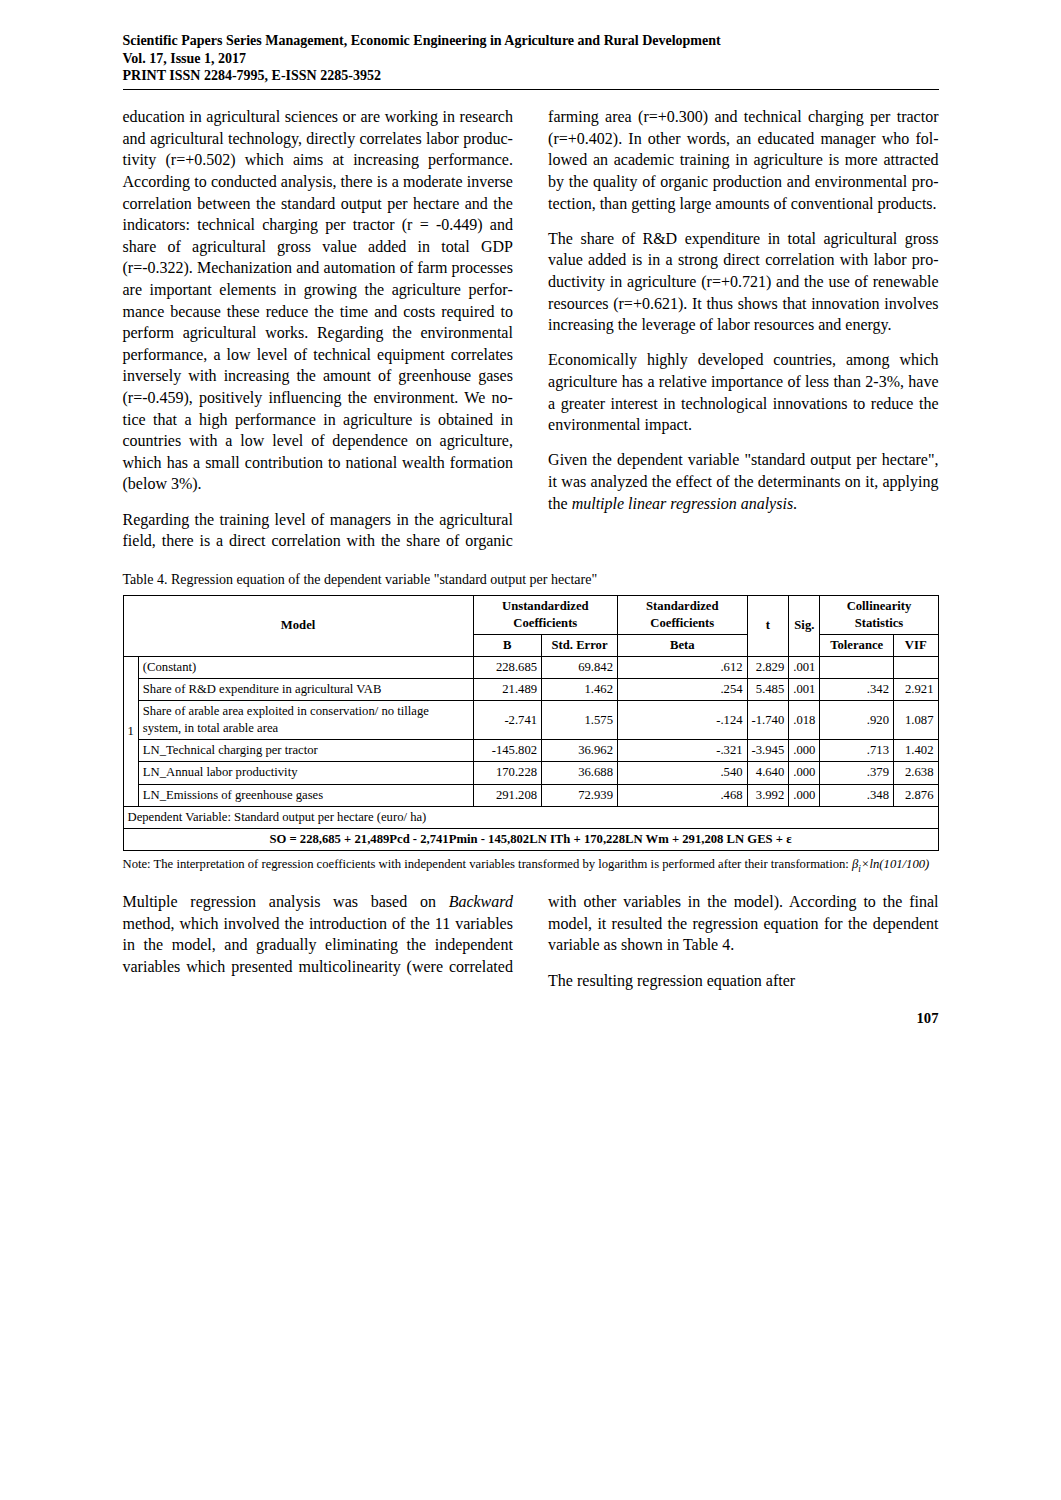Scientific Papers Series Management, Economic Engineering in Agriculture and Rural Development
Vol. 17, Issue 1, 2017
PRINT ISSN 2284-7995, E-ISSN 2285-3952
education in agricultural sciences or are working in research and agricultural technology, directly correlates labor productivity (r=+0.502) which aims at increasing performance. According to conducted analysis, there is a moderate inverse correlation between the standard output per hectare and the indicators: technical charging per tractor (r = -0.449) and share of agricultural gross value added in total GDP (r=-0.322). Mechanization and automation of farm processes are important elements in growing the agriculture performance because these reduce the time and costs required to perform agricultural works. Regarding the environmental performance, a low level of technical equipment correlates inversely with increasing the amount of greenhouse gases (r=-0.459), positively influencing the environment. We notice that a high performance in agriculture is obtained in countries with a low level of dependence on agriculture, which has a small contribution to national wealth formation (below 3%).
Regarding the training level of managers in the agricultural field, there is a direct correlation with the share of organic farming area (r=+0.300) and technical charging per tractor (r=+0.402). In other words, an educated manager who followed an academic training in agriculture is more attracted by the quality of organic production and environmental protection, than getting large amounts of conventional products.
The share of R&D expenditure in total agricultural gross value added is in a strong direct correlation with labor productivity in agriculture (r=+0.721) and the use of renewable resources (r=+0.621). It thus shows that innovation involves increasing the leverage of labor resources and energy.
Economically highly developed countries, among which agriculture has a relative importance of less than 2-3%, have a greater interest in technological innovations to reduce the environmental impact.
Given the dependent variable "standard output per hectare", it was analyzed the effect of the determinants on it, applying the multiple linear regression analysis.
Table 4. Regression equation of the dependent variable "standard output per hectare"
| Model | Unstandardized Coefficients | Standardized Coefficients | t | Sig. | Collinearity Statistics |
| --- | --- | --- | --- | --- | --- |
| B | Std. Error | Beta | Tolerance | VIF |
| 1 | (Constant) | 228.685 | 69.842 | .612 | 2.829 | .001 | | |
| Share of R&D expenditure in agricultural VAB | 21.489 | 1.462 | .254 | 5.485 | .001 | .342 | 2.921 |
| Share of arable area exploited in conservation/ no tillage system, in total arable area | -2.741 | 1.575 | -.124 | -1.740 | .018 | .920 | 1.087 |
| LN_Technical charging per tractor | -145.802 | 36.962 | -.321 | -3.945 | .000 | .713 | 1.402 |
| LN_Annual labor productivity | 170.228 | 36.688 | .540 | 4.640 | .000 | .379 | 2.638 |
| LN_Emissions of greenhouse gases | 291.208 | 72.939 | .468 | 3.992 | .000 | .348 | 2.876 |
| Dependent Variable: Standard output per hectare (euro/ ha) |
| SO = 228,685 + 21,489Pcd - 2,741Pmin - 145,802LN ITh + 170,228LN Wm + 291,208 LN GES + ε |
Note: The interpretation of regression coefficients with independent variables transformed by logarithm is performed after their transformation: βi×ln(101/100)
Multiple regression analysis was based on Backward method, which involved the introduction of the 11 variables in the model, and gradually eliminating the independent variables which presented multicolinearity (were correlated with other variables in the model). According to the final model, it resulted the regression equation for the dependent variable as shown in Table 4.
The resulting regression equation after
107